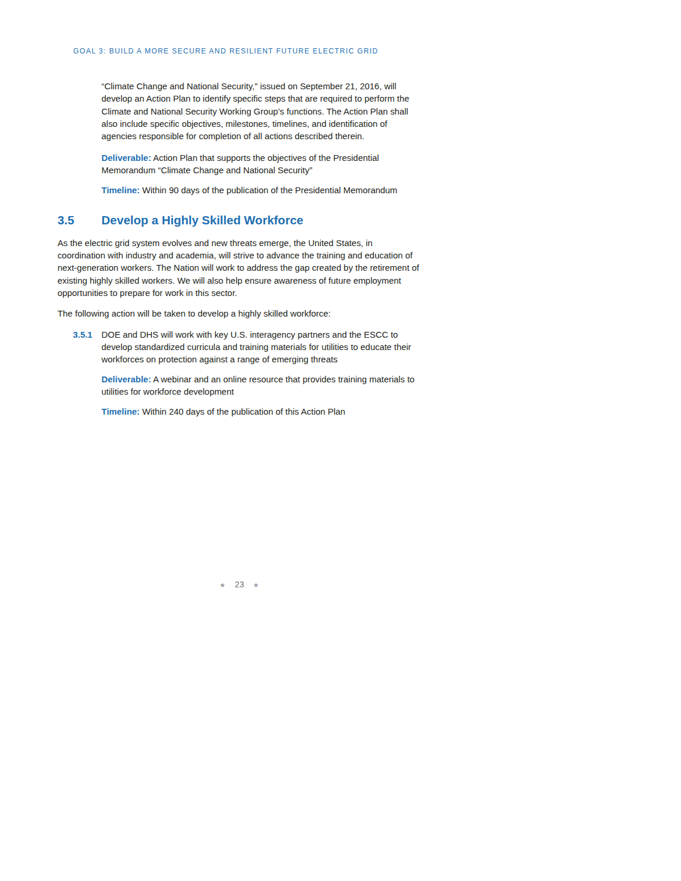Goal 3: Build a More Secure and Resilient Future Electric Grid
“Climate Change and National Security,” issued on September 21, 2016, will develop an Action Plan to identify specific steps that are required to perform the Climate and National Security Working Group’s functions. The Action Plan shall also include specific objectives, milestones, timelines, and identification of agencies responsible for completion of all actions described therein.
Deliverable: Action Plan that supports the objectives of the Presidential Memorandum “Climate Change and National Security”
Timeline: Within 90 days of the publication of the Presidential Memorandum
3.5 Develop a Highly Skilled Workforce
As the electric grid system evolves and new threats emerge, the United States, in coordination with industry and academia, will strive to advance the training and education of next-generation workers. The Nation will work to address the gap created by the retirement of existing highly skilled workers. We will also help ensure awareness of future employment opportunities to prepare for work in this sector.
The following action will be taken to develop a highly skilled workforce:
3.5.1
DOE and DHS will work with key U.S. interagency partners and the ESCC to develop standardized curricula and training materials for utilities to educate their workforces on protection against a range of emerging threats
Deliverable: A webinar and an online resource that provides training materials to utilities for workforce development
Timeline: Within 240 days of the publication of this Action Plan
★23★